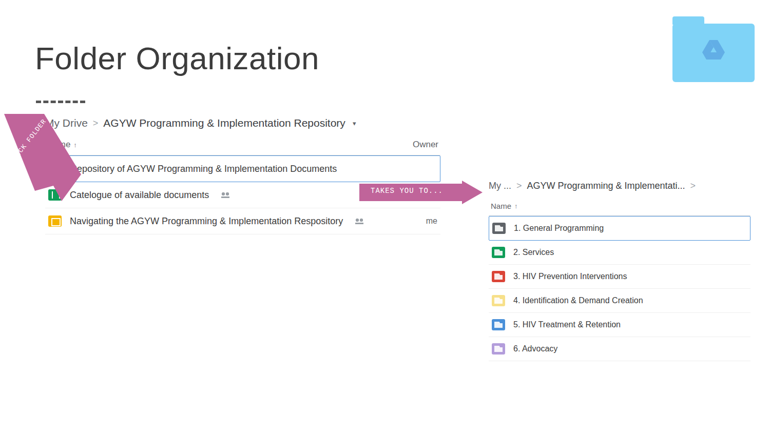Folder Organization
My Drive > AGYW Programming & Implementation Repository ▾
Name ↑ Owner
Repository of AGYW Programming & Implementation Documents
Catelogue of available documents me
Navigating the AGYW Programming & Implementation Respository me
My ... > AGYW Programming & Implementati... >
Name ↑
1. General Programming
2. Services
3. HIV Prevention Interventions
4. Identification & Demand Creation
5. HIV Treatment & Retention
6. Advocacy
CLICK FOLDER
TAKES YOU TO...